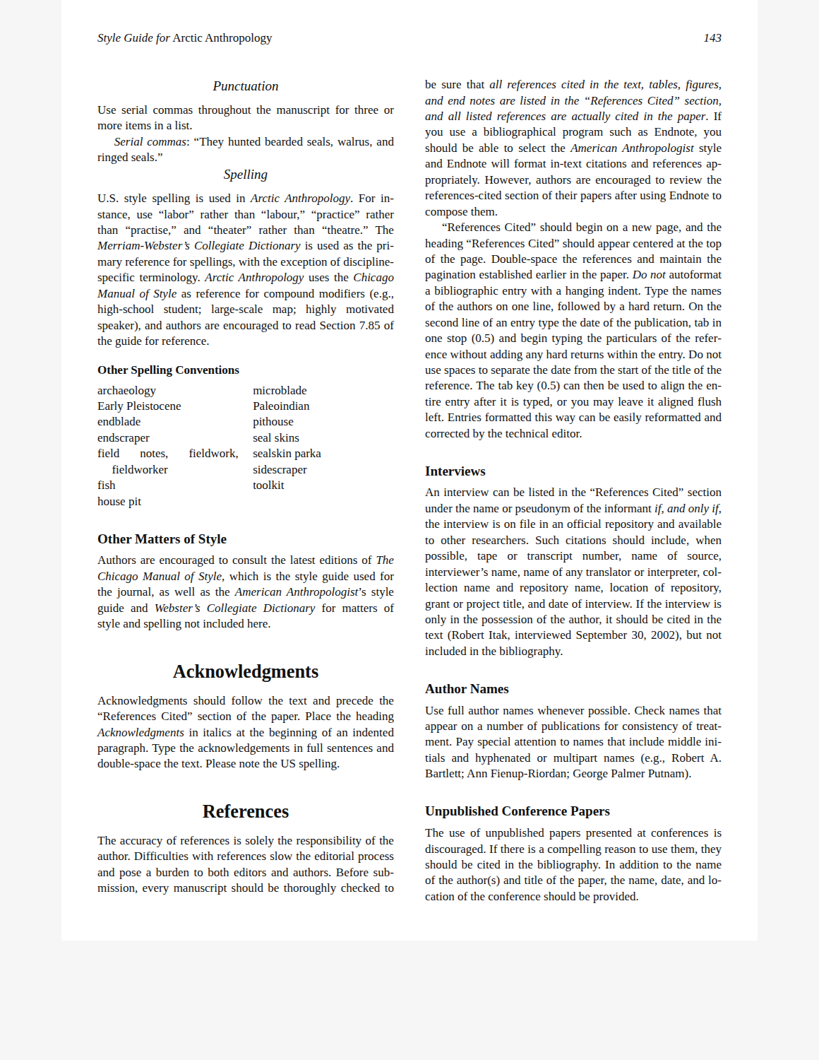Style Guide for Arctic Anthropology
143
Punctuation
Use serial commas throughout the manuscript for three or more items in a list.
Serial commas: “They hunted bearded seals, walrus, and ringed seals.”
Spelling
U.S. style spelling is used in Arctic Anthropology. For instance, use “labor” rather than “labour,” “practice” rather than “practise,” and “theater” rather than “theatre.” The Merriam-Webster’s Collegiate Dictionary is used as the primary reference for spellings, with the exception of discipline-specific terminology. Arctic Anthropology uses the Chicago Manual of Style as reference for compound modifiers (e.g., high-school student; large-scale map; highly motivated speaker), and authors are encouraged to read Section 7.85 of the guide for reference.
Other Spelling Conventions
archaeology
Early Pleistocene
endblade
endscraper
field notes, fieldwork, fieldworker
fish
house pit
microblade
Paleoindian
pithouse
seal skins
sealskin parka
sidescraper
toolkit
Other Matters of Style
Authors are encouraged to consult the latest editions of The Chicago Manual of Style, which is the style guide used for the journal, as well as the American Anthropologist’s style guide and Webster’s Collegiate Dictionary for matters of style and spelling not included here.
Acknowledgments
Acknowledgments should follow the text and precede the “References Cited” section of the paper. Place the heading Acknowledgments in italics at the beginning of an indented paragraph. Type the acknowledgements in full sentences and double-space the text. Please note the US spelling.
References
The accuracy of references is solely the responsibility of the author. Difficulties with references slow the editorial process and pose a burden to both editors and authors. Before submission, every manuscript should be thoroughly checked to be sure that all references cited in the text, tables, figures, and end notes are listed in the “References Cited” section, and all listed references are actually cited in the paper. If you use a bibliographical program such as Endnote, you should be able to select the American Anthropologist style and Endnote will format in-text citations and references appropriately. However, authors are encouraged to review the references-cited section of their papers after using Endnote to compose them.
“References Cited” should begin on a new page, and the heading “References Cited” should appear centered at the top of the page. Double-space the references and maintain the pagination established earlier in the paper. Do not autoformat a bibliographic entry with a hanging indent. Type the names of the authors on one line, followed by a hard return. On the second line of an entry type the date of the publication, tab in one stop (0.5) and begin typing the particulars of the reference without adding any hard returns within the entry. Do not use spaces to separate the date from the start of the title of the reference. The tab key (0.5) can then be used to align the entire entry after it is typed, or you may leave it aligned flush left. Entries formatted this way can be easily reformatted and corrected by the technical editor.
Interviews
An interview can be listed in the “References Cited” section under the name or pseudonym of the informant if, and only if, the interview is on file in an official repository and available to other researchers. Such citations should include, when possible, tape or transcript number, name of source, interviewer’s name, name of any translator or interpreter, collection name and repository name, location of repository, grant or project title, and date of interview. If the interview is only in the possession of the author, it should be cited in the text (Robert Itak, interviewed September 30, 2002), but not included in the bibliography.
Author Names
Use full author names whenever possible. Check names that appear on a number of publications for consistency of treatment. Pay special attention to names that include middle initials and hyphenated or multipart names (e.g., Robert A. Bartlett; Ann Fienup-Riordan; George Palmer Putnam).
Unpublished Conference Papers
The use of unpublished papers presented at conferences is discouraged. If there is a compelling reason to use them, they should be cited in the bibliography. In addition to the name of the author(s) and title of the paper, the name, date, and location of the conference should be provided.